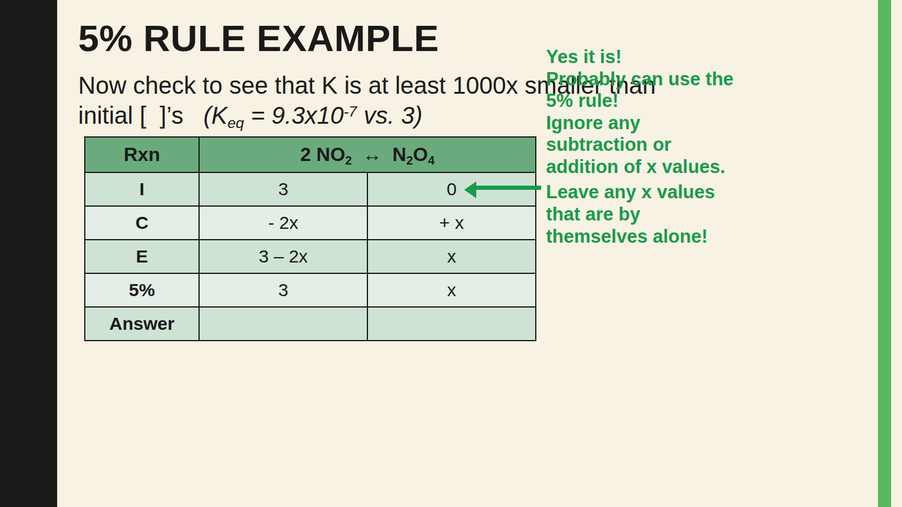5% Rule Example
Now check to see that K is at least 1000x smaller than initial [ ]’s (Keq = 9.3x10-7 vs. 3)
| Rxn | 2 NO 2 ↔ N 2 O 4 |
| --- | --- |
| I | 3 | 0 |
| C | - 2x | + x |
| E | 3 – 2x | x |
| 5% | 3 | x |
| Answer | | |
Yes it is!
Probably can use the 5% rule!
Ignore any subtraction or addition of x values.
Leave any x values that are by themselves alone!